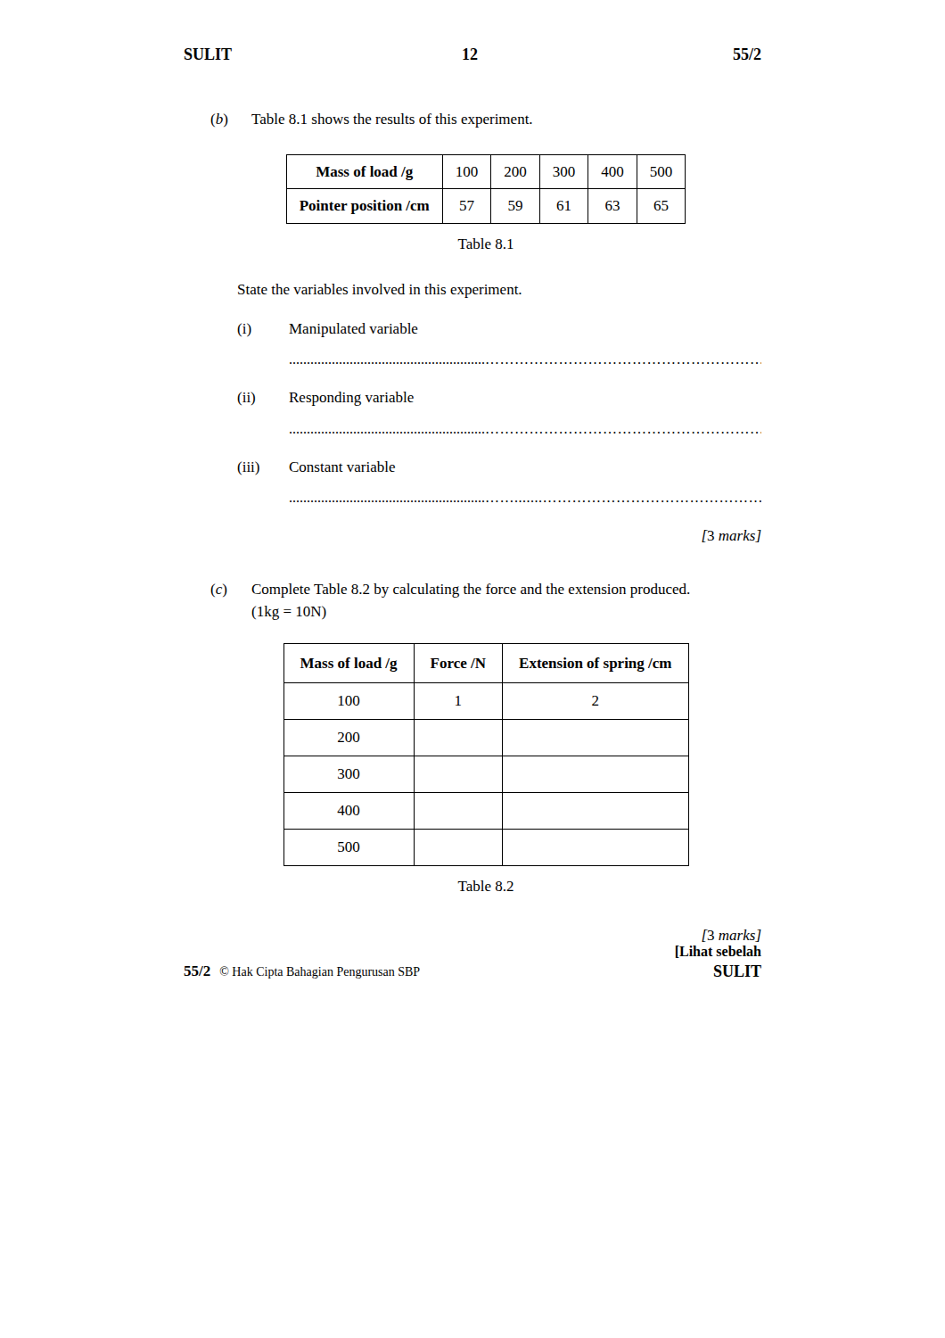SULIT
12
55/2
(b)
Table 8.1 shows the results of this experiment.
| Mass of load /g | 100 | 200 | 300 | 400 | 500 |
| Pointer position /cm | 57 | 59 | 61 | 63 | 65 |
Table 8.1
State the variables involved in this experiment.
(i)
Manipulated variable
.......................................................…………………………………………………………..
(ii)
Responding variable
.......................................................…………………………………………………………
(iii)
Constant variable
.......................................................…….......…………………………………………………
[3 marks]
(c)
Complete Table 8.2 by calculating the force and the extension produced.
(1kg = 10N)
| Mass of load /g | Force /N | Extension of spring /cm |
| --- | --- | --- |
| 100 | 1 | 2 |
| 200 | | |
| 300 | | |
| 400 | | |
| 500 | | |
Table 8.2
[3 marks]
55/2 © Hak Cipta Bahagian Pengurusan SBP
[Lihat sebelah
SULIT